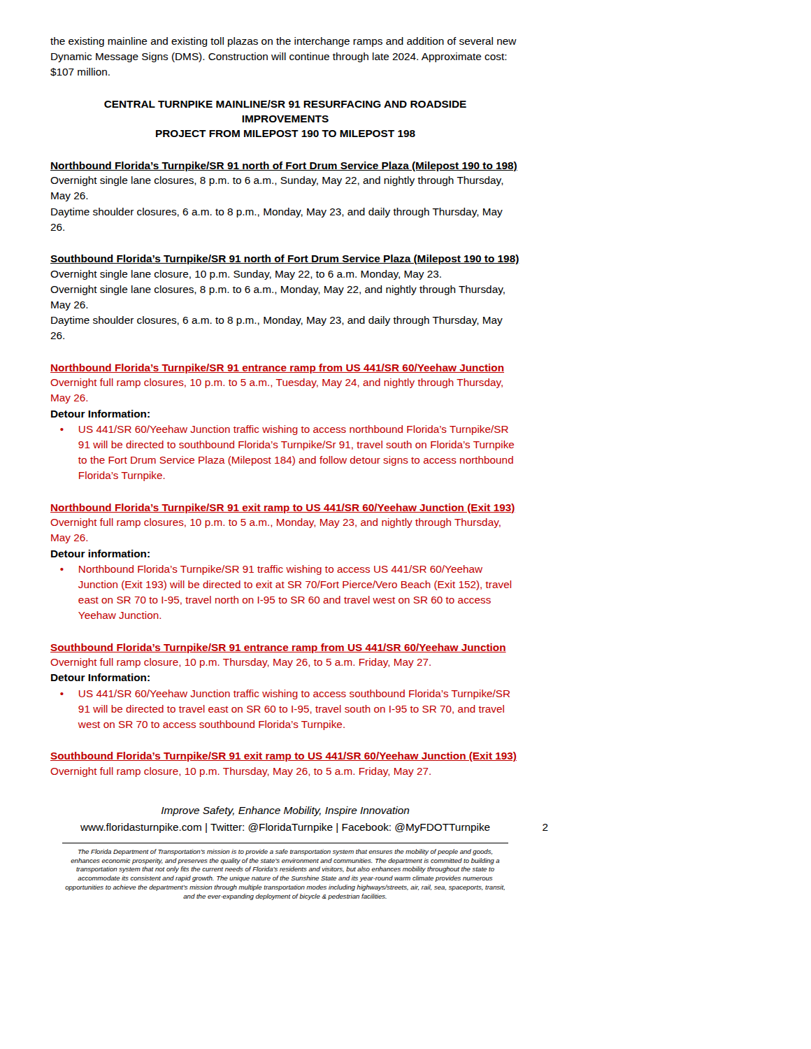the existing mainline and existing toll plazas on the interchange ramps and addition of several new Dynamic Message Signs (DMS). Construction will continue through late 2024. Approximate cost: $107 million.
CENTRAL TURNPIKE MAINLINE/SR 91 RESURFACING AND ROADSIDE IMPROVEMENTS
PROJECT FROM MILEPOST 190 TO MILEPOST 198
Northbound Florida’s Turnpike/SR 91 north of Fort Drum Service Plaza (Milepost 190 to 198)
Overnight single lane closures, 8 p.m. to 6 a.m., Sunday, May 22, and nightly through Thursday, May 26.
Daytime shoulder closures, 6 a.m. to 8 p.m., Monday, May 23, and daily through Thursday, May 26.
Southbound Florida’s Turnpike/SR 91 north of Fort Drum Service Plaza (Milepost 190 to 198)
Overnight single lane closure, 10 p.m. Sunday, May 22, to 6 a.m. Monday, May 23.
Overnight single lane closures, 8 p.m. to 6 a.m., Monday, May 22, and nightly through Thursday, May 26.
Daytime shoulder closures, 6 a.m. to 8 p.m., Monday, May 23, and daily through Thursday, May 26.
Northbound Florida’s Turnpike/SR 91 entrance ramp from US 441/SR 60/Yeehaw Junction
Overnight full ramp closures, 10 p.m. to 5 a.m., Tuesday, May 24, and nightly through Thursday, May 26.
Detour Information:
US 441/SR 60/Yeehaw Junction traffic wishing to access northbound Florida’s Turnpike/SR 91 will be directed to southbound Florida’s Turnpike/Sr 91, travel south on Florida’s Turnpike to the Fort Drum Service Plaza (Milepost 184) and follow detour signs to access northbound Florida’s Turnpike.
Northbound Florida’s Turnpike/SR 91 exit ramp to US 441/SR 60/Yeehaw Junction (Exit 193)
Overnight full ramp closures, 10 p.m. to 5 a.m., Monday, May 23, and nightly through Thursday, May 26.
Detour information:
Northbound Florida’s Turnpike/SR 91 traffic wishing to access US 441/SR 60/Yeehaw Junction (Exit 193) will be directed to exit at SR 70/Fort Pierce/Vero Beach (Exit 152), travel east on SR 70 to I-95, travel north on I-95 to SR 60 and travel west on SR 60 to access Yeehaw Junction.
Southbound Florida’s Turnpike/SR 91 entrance ramp from US 441/SR 60/Yeehaw Junction
Overnight full ramp closure, 10 p.m. Thursday, May 26, to 5 a.m. Friday, May 27.
Detour Information:
US 441/SR 60/Yeehaw Junction traffic wishing to access southbound Florida’s Turnpike/SR 91 will be directed to travel east on SR 60 to I-95, travel south on I-95 to SR 70, and travel west on SR 70 to access southbound Florida’s Turnpike.
Southbound Florida’s Turnpike/SR 91 exit ramp to US 441/SR 60/Yeehaw Junction (Exit 193)
Overnight full ramp closure, 10 p.m. Thursday, May 26, to 5 a.m. Friday, May 27.
Improve Safety, Enhance Mobility, Inspire Innovation
www.floridasturnpike.com | Twitter: @FloridaTurnpike | Facebook: @MyFDOTTurnpike 2
The Florida Department of Transportation’s mission is to provide a safe transportation system that ensures the mobility of people and goods, enhances economic prosperity, and preserves the quality of the state’s environment and communities. The department is committed to building a transportation system that not only fits the current needs of Florida’s residents and visitors, but also enhances mobility throughout the state to accommodate its consistent and rapid growth. The unique nature of the Sunshine State and its year-round warm climate provides numerous opportunities to achieve the department’s mission through multiple transportation modes including highways/streets, air, rail, sea, spaceports, transit, and the ever-expanding deployment of bicycle & pedestrian facilities.